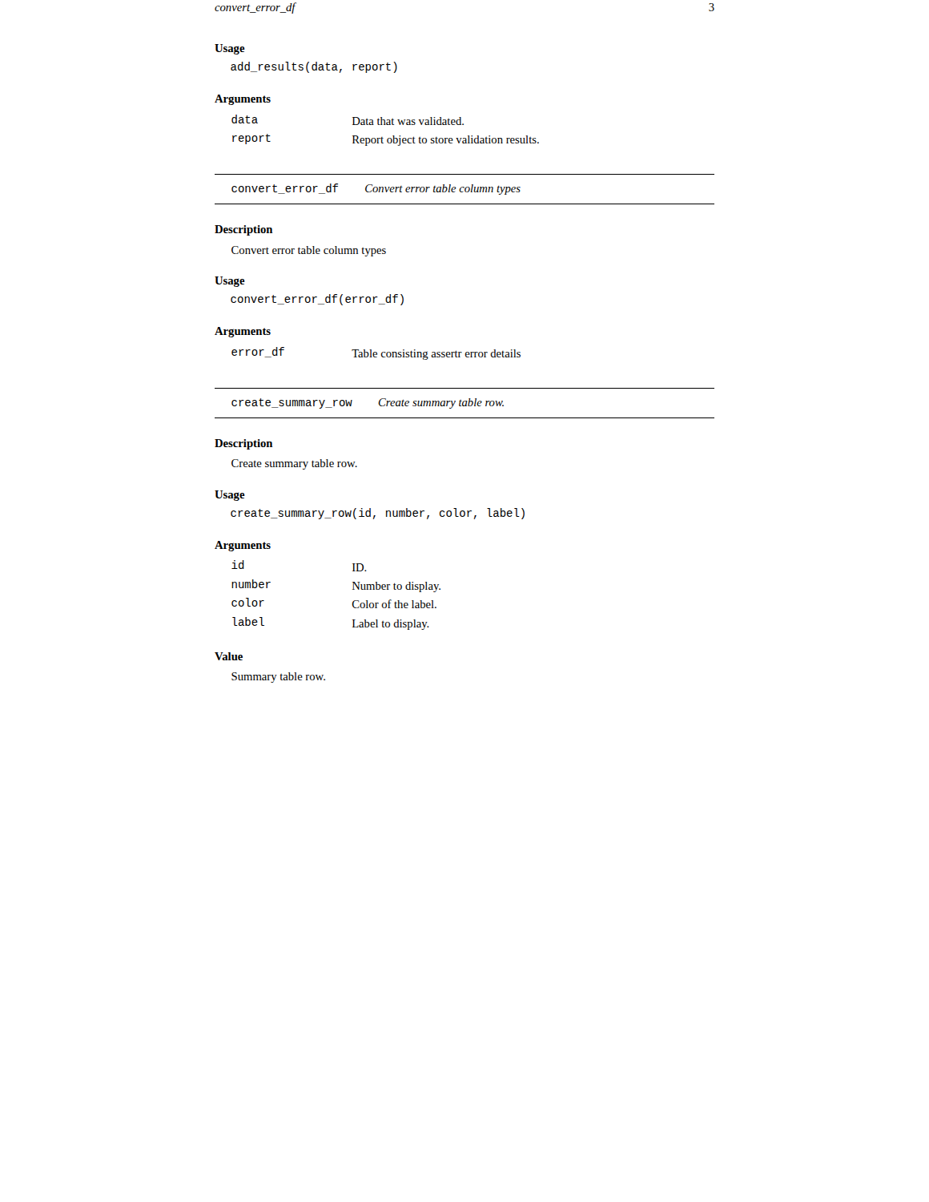convert_error_df 3
Usage
add_results(data, report)
Arguments
| data | Data that was validated. |
| report | Report object to store validation results. |
convert_error_df Convert error table column types
Description
Convert error table column types
Usage
convert_error_df(error_df)
Arguments
| error_df | Table consisting assertr error details |
create_summary_row Create summary table row.
Description
Create summary table row.
Usage
create_summary_row(id, number, color, label)
Arguments
| id | ID. |
| number | Number to display. |
| color | Color of the label. |
| label | Label to display. |
Value
Summary table row.